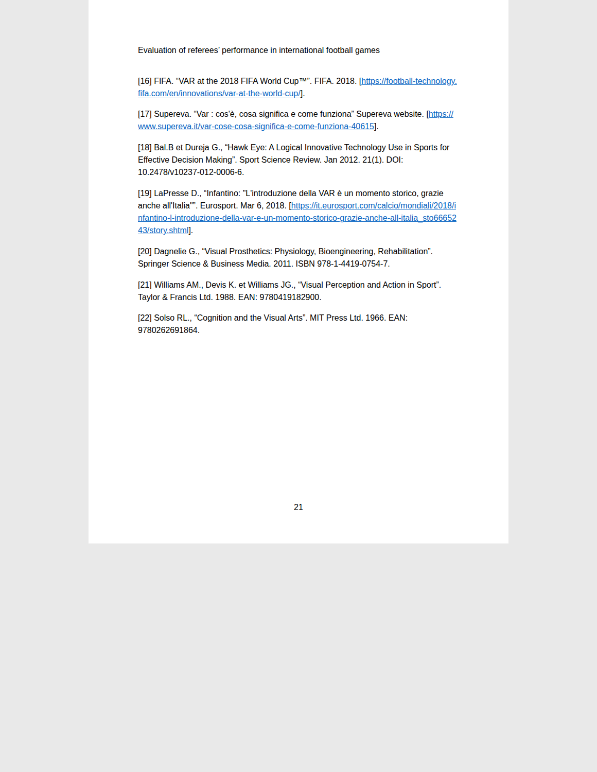Evaluation of referees’ performance in international football games
[16] FIFA. “VAR at the 2018 FIFA World Cup™”. FIFA. 2018. [https://football-technology.fifa.com/en/innovations/var-at-the-world-cup/].
[17] Supereva. “Var : cos'è, cosa significa e come funziona” Supereva website. [https://www.supereva.it/var-cose-cosa-significa-e-come-funziona-40615].
[18] Bal.B et Dureja G., “Hawk Eye: A Logical Innovative Technology Use in Sports for Effective Decision Making”. Sport Science Review. Jan 2012. 21(1). DOI: 10.2478/v10237-012-0006-6.
[19] LaPresse D., “Infantino: "L'introduzione della VAR è un momento storico, grazie anche all'Italia"”. Eurosport. Mar 6, 2018. [https://it.eurosport.com/calcio/mondiali/2018/infantino-l-introduzione-della-var-e-un-momento-storico-grazie-anche-all-italia_sto6665243/story.shtml].
[20] Dagnelie G., “Visual Prosthetics: Physiology, Bioengineering, Rehabilitation”. Springer Science & Business Media. 2011. ISBN 978-1-4419-0754-7.
[21] Williams AM., Devis K. et Williams JG., “Visual Perception and Action in Sport”. Taylor & Francis Ltd. 1988. EAN: 9780419182900.
[22] Solso RL., “Cognition and the Visual Arts”. MIT Press Ltd. 1966. EAN: 9780262691864.
21